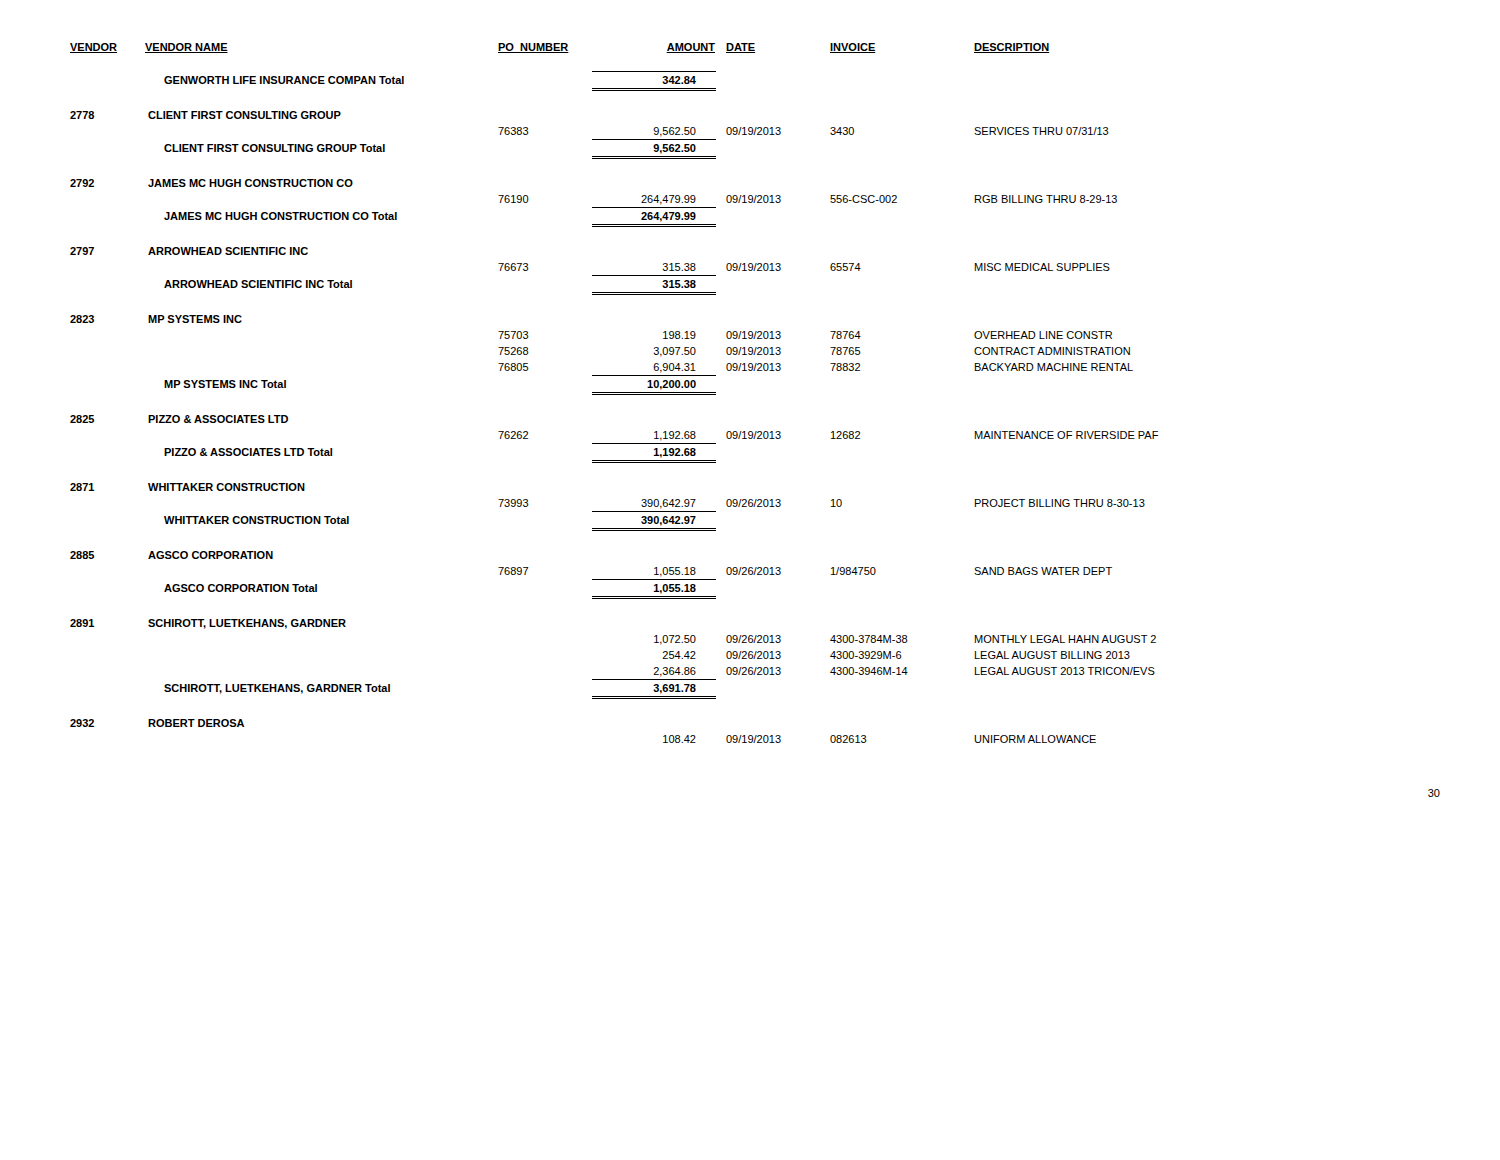| VENDOR | VENDOR NAME | PO_NUMBER | AMOUNT | DATE | INVOICE | DESCRIPTION |
| --- | --- | --- | --- | --- | --- | --- |
| | GENWORTH LIFE INSURANCE COMPAN Total | | 342.84 | | | |
| 2778 | CLIENT FIRST CONSULTING GROUP | | | | | |
| | | 76383 | 9,562.50 | 09/19/2013 | 3430 | SERVICES THRU 07/31/13 |
| | CLIENT FIRST CONSULTING GROUP Total | | 9,562.50 | | | |
| 2792 | JAMES MC HUGH CONSTRUCTION CO | | | | | |
| | | 76190 | 264,479.99 | 09/19/2013 | 556-CSC-002 | RGB BILLING THRU 8-29-13 |
| | JAMES MC HUGH CONSTRUCTION CO Total | | 264,479.99 | | | |
| 2797 | ARROWHEAD SCIENTIFIC INC | | | | | |
| | | 76673 | 315.38 | 09/19/2013 | 65574 | MISC MEDICAL SUPPLIES |
| | ARROWHEAD SCIENTIFIC INC Total | | 315.38 | | | |
| 2823 | MP SYSTEMS INC | | | | | |
| | | 75703 | 198.19 | 09/19/2013 | 78764 | OVERHEAD LINE CONSTR |
| | | 75268 | 3,097.50 | 09/19/2013 | 78765 | CONTRACT ADMINISTRATION |
| | | 76805 | 6,904.31 | 09/19/2013 | 78832 | BACKYARD MACHINE RENTAL |
| | MP SYSTEMS INC Total | | 10,200.00 | | | |
| 2825 | PIZZO & ASSOCIATES LTD | | | | | |
| | | 76262 | 1,192.68 | 09/19/2013 | 12682 | MAINTENANCE OF RIVERSIDE PAF |
| | PIZZO & ASSOCIATES LTD Total | | 1,192.68 | | | |
| 2871 | WHITTAKER CONSTRUCTION | | | | | |
| | | 73993 | 390,642.97 | 09/26/2013 | 10 | PROJECT BILLING THRU 8-30-13 |
| | WHITTAKER CONSTRUCTION Total | | 390,642.97 | | | |
| 2885 | AGSCO CORPORATION | | | | | |
| | | 76897 | 1,055.18 | 09/26/2013 | 1/984750 | SAND BAGS WATER DEPT |
| | AGSCO CORPORATION Total | | 1,055.18 | | | |
| 2891 | SCHIROTT, LUETKEHANS, GARDNER | | | | | |
| | | | 1,072.50 | 09/26/2013 | 4300-3784M-38 | MONTHLY LEGAL HAHN AUGUST 2 |
| | | | 254.42 | 09/26/2013 | 4300-3929M-6 | LEGAL AUGUST BILLING 2013 |
| | | | 2,364.86 | 09/26/2013 | 4300-3946M-14 | LEGAL AUGUST 2013 TRICON/EVS |
| | SCHIROTT, LUETKEHANS, GARDNER Total | | 3,691.78 | | | |
| 2932 | ROBERT DEROSA | | | | | |
| | | | 108.42 | 09/19/2013 | 082613 | UNIFORM ALLOWANCE |
30